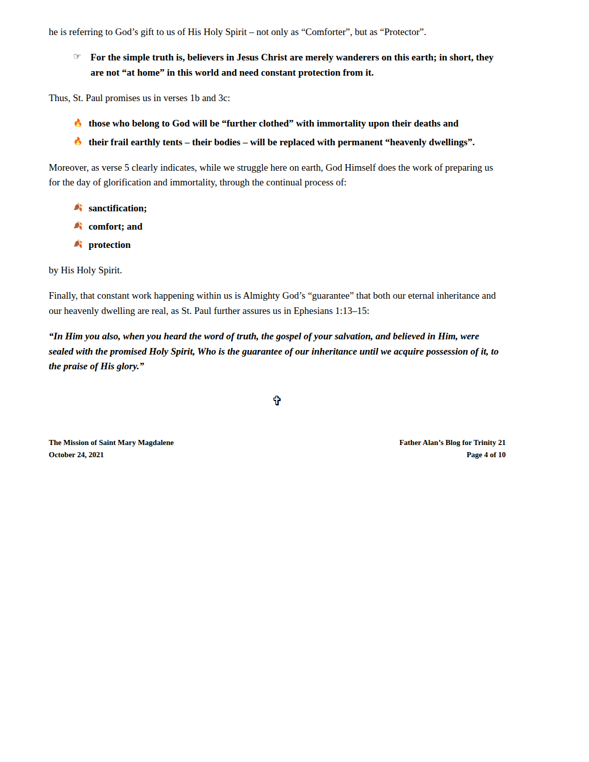he is referring to God’s gift to us of His Holy Spirit – not only as “Comforter”, but as “Protector”.
For the simple truth is, believers in Jesus Christ are merely wanderers on this earth; in short, they are not “at home” in this world and need constant protection from it.
Thus, St. Paul promises us in verses 1b and 3c:
those who belong to God will be “further clothed” with immortality upon their deaths and
their frail earthly tents – their bodies – will be replaced with permanent “heavenly dwellings”.
Moreover, as verse 5 clearly indicates, while we struggle here on earth, God Himself does the work of preparing us for the day of glorification and immortality, through the continual process of:
sanctification;
comfort; and
protection
by His Holy Spirit.
Finally, that constant work happening within us is Almighty God’s “guarantee” that both our eternal inheritance and our heavenly dwelling are real, as St. Paul further assures us in Ephesians 1:13–15:
“In Him you also, when you heard the word of truth, the gospel of your salvation, and believed in Him, were sealed with the promised Holy Spirit, Who is the guarantee of our inheritance until we acquire possession of it, to the praise of His glory.”
✞
The Mission of Saint Mary Magdalene October 24, 2021
Father Alan’s Blog for Trinity 21 Page 4 of 10